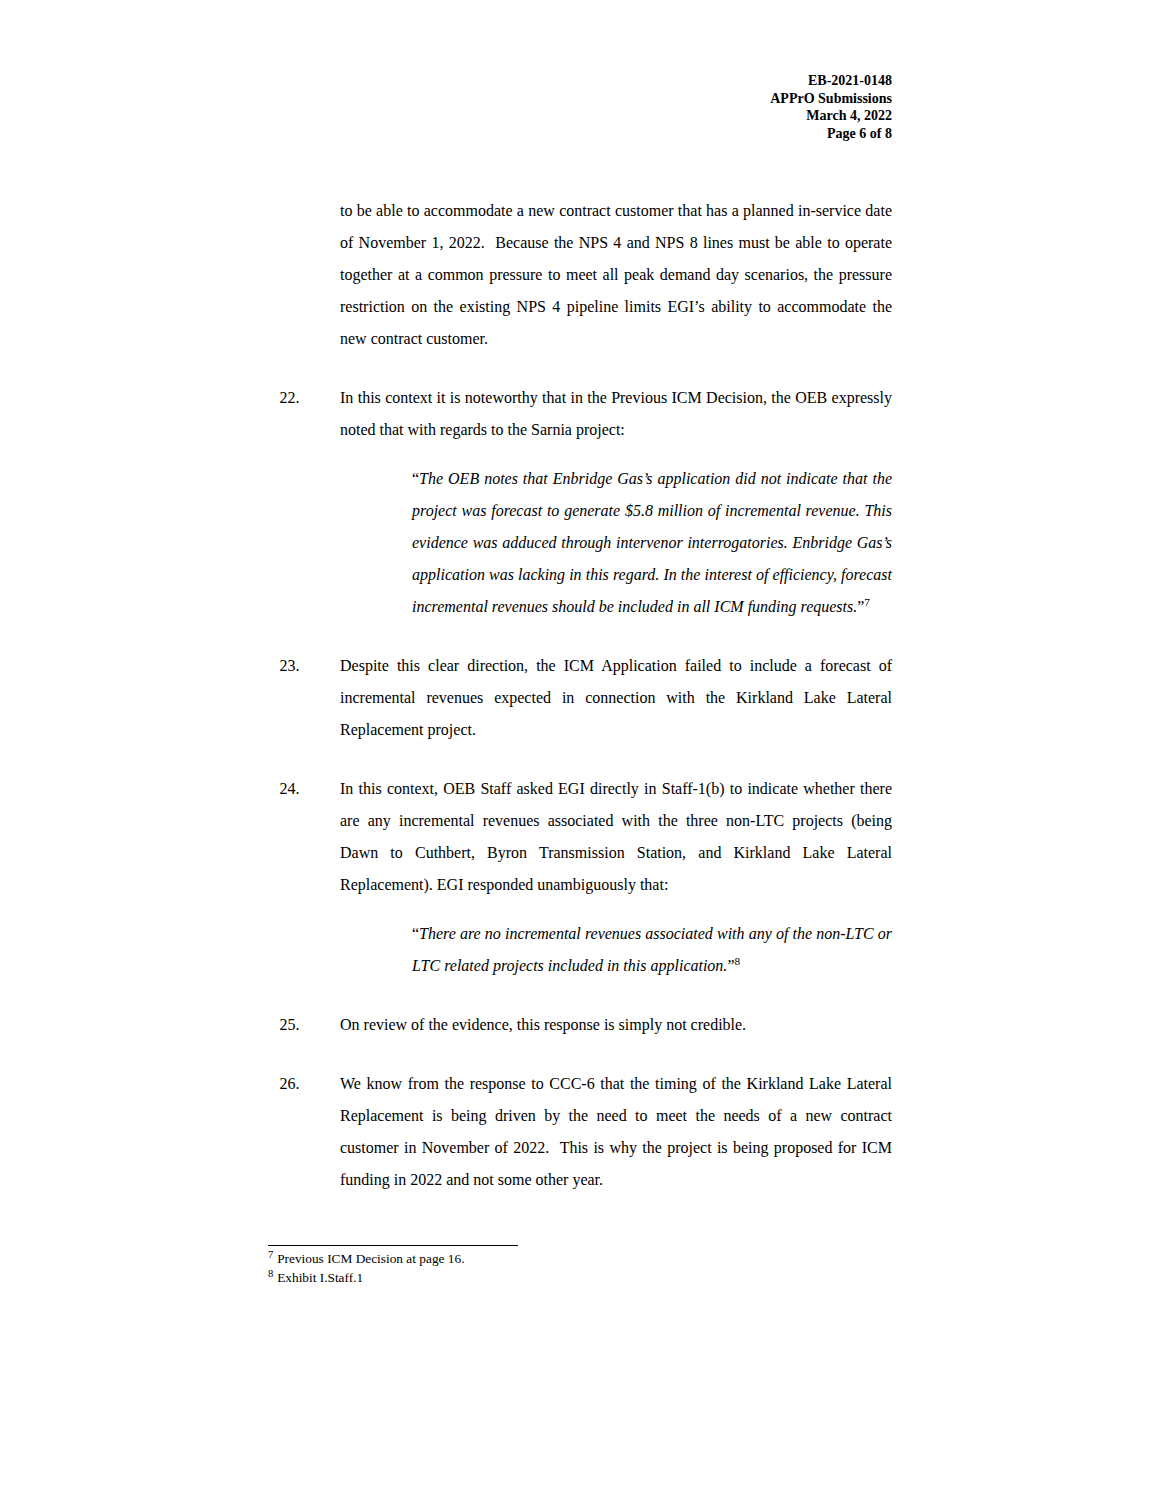EB-2021-0148
APPrO Submissions
March 4, 2022
Page 6 of 8
to be able to accommodate a new contract customer that has a planned in-service date of November 1, 2022. Because the NPS 4 and NPS 8 lines must be able to operate together at a common pressure to meet all peak demand day scenarios, the pressure restriction on the existing NPS 4 pipeline limits EGI’s ability to accommodate the new contract customer.
22. In this context it is noteworthy that in the Previous ICM Decision, the OEB expressly noted that with regards to the Sarnia project:
“The OEB notes that Enbridge Gas’s application did not indicate that the project was forecast to generate $5.8 million of incremental revenue. This evidence was adduced through intervenor interrogatories. Enbridge Gas’s application was lacking in this regard. In the interest of efficiency, forecast incremental revenues should be included in all ICM funding requests.”7
23. Despite this clear direction, the ICM Application failed to include a forecast of incremental revenues expected in connection with the Kirkland Lake Lateral Replacement project.
24. In this context, OEB Staff asked EGI directly in Staff-1(b) to indicate whether there are any incremental revenues associated with the three non-LTC projects (being Dawn to Cuthbert, Byron Transmission Station, and Kirkland Lake Lateral Replacement). EGI responded unambiguously that:
“There are no incremental revenues associated with any of the non-LTC or LTC related projects included in this application.”8
25. On review of the evidence, this response is simply not credible.
26. We know from the response to CCC-6 that the timing of the Kirkland Lake Lateral Replacement is being driven by the need to meet the needs of a new contract customer in November of 2022. This is why the project is being proposed for ICM funding in 2022 and not some other year.
7Previous ICM Decision at page 16.
8Exhibit I.Staff.1